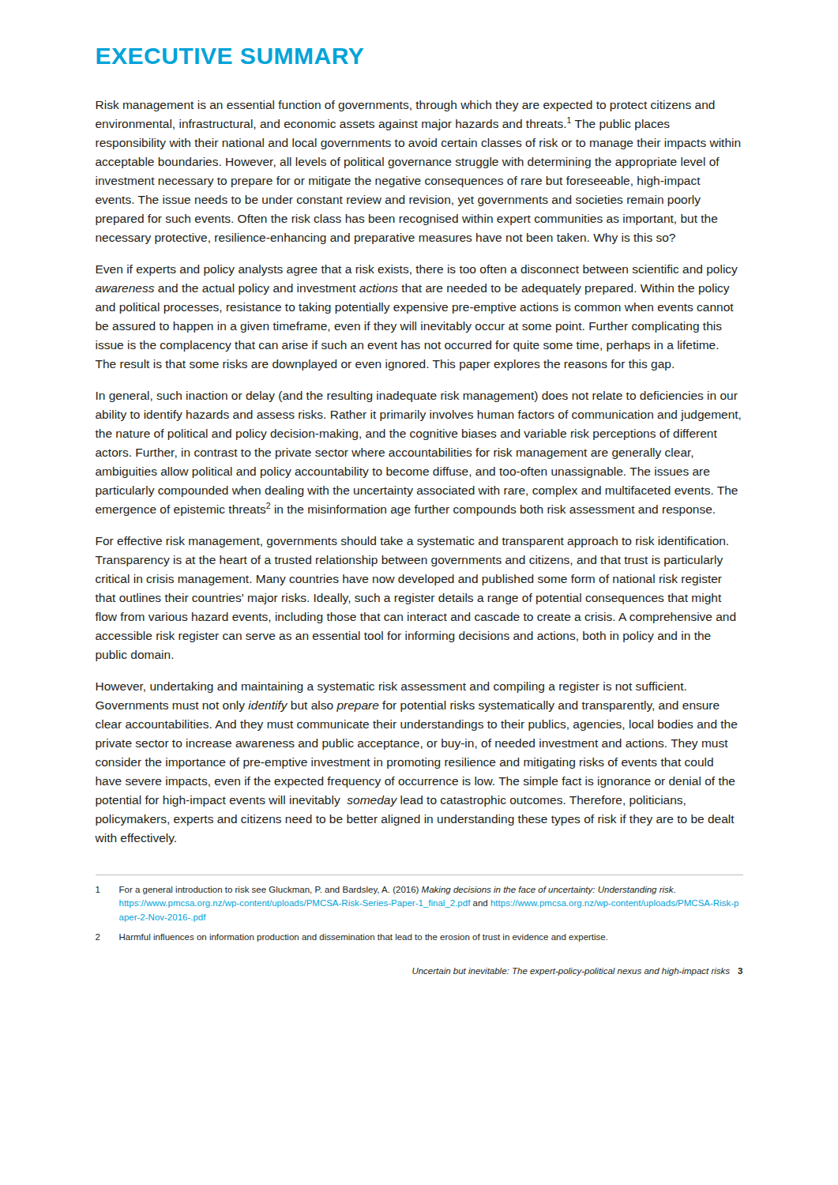Executive Summary
Risk management is an essential function of governments, through which they are expected to protect citizens and environmental, infrastructural, and economic assets against major hazards and threats.1 The public places responsibility with their national and local governments to avoid certain classes of risk or to manage their impacts within acceptable boundaries. However, all levels of political governance struggle with determining the appropriate level of investment necessary to prepare for or mitigate the negative consequences of rare but foreseeable, high-impact events. The issue needs to be under constant review and revision, yet governments and societies remain poorly prepared for such events. Often the risk class has been recognised within expert communities as important, but the necessary protective, resilience-enhancing and preparative measures have not been taken. Why is this so?
Even if experts and policy analysts agree that a risk exists, there is too often a disconnect between scientific and policy awareness and the actual policy and investment actions that are needed to be adequately prepared. Within the policy and political processes, resistance to taking potentially expensive pre-emptive actions is common when events cannot be assured to happen in a given timeframe, even if they will inevitably occur at some point. Further complicating this issue is the complacency that can arise if such an event has not occurred for quite some time, perhaps in a lifetime. The result is that some risks are downplayed or even ignored. This paper explores the reasons for this gap.
In general, such inaction or delay (and the resulting inadequate risk management) does not relate to deficiencies in our ability to identify hazards and assess risks. Rather it primarily involves human factors of communication and judgement, the nature of political and policy decision-making, and the cognitive biases and variable risk perceptions of different actors. Further, in contrast to the private sector where accountabilities for risk management are generally clear, ambiguities allow political and policy accountability to become diffuse, and too-often unassignable. The issues are particularly compounded when dealing with the uncertainty associated with rare, complex and multifaceted events. The emergence of epistemic threats2 in the misinformation age further compounds both risk assessment and response.
For effective risk management, governments should take a systematic and transparent approach to risk identification. Transparency is at the heart of a trusted relationship between governments and citizens, and that trust is particularly critical in crisis management. Many countries have now developed and published some form of national risk register that outlines their countries' major risks. Ideally, such a register details a range of potential consequences that might flow from various hazard events, including those that can interact and cascade to create a crisis. A comprehensive and accessible risk register can serve as an essential tool for informing decisions and actions, both in policy and in the public domain.
However, undertaking and maintaining a systematic risk assessment and compiling a register is not sufficient. Governments must not only identify but also prepare for potential risks systematically and transparently, and ensure clear accountabilities. And they must communicate their understandings to their publics, agencies, local bodies and the private sector to increase awareness and public acceptance, or buy-in, of needed investment and actions. They must consider the importance of pre-emptive investment in promoting resilience and mitigating risks of events that could have severe impacts, even if the expected frequency of occurrence is low. The simple fact is ignorance or denial of the potential for high-impact events will inevitably someday lead to catastrophic outcomes. Therefore, politicians, policymakers, experts and citizens need to be better aligned in understanding these types of risk if they are to be dealt with effectively.
For a general introduction to risk see Gluckman, P. and Bardsley, A. (2016) Making decisions in the face of uncertainty: Understanding risk.
https://www.pmcsa.org.nz/wp-content/uploads/PMCSA-Risk-Series-Paper-1_final_2.pdf and https://www.pmcsa.org.nz/wp-content/uploads/PMCSA-Risk-paper-2-Nov-2016-.pdf
Harmful influences on information production and dissemination that lead to the erosion of trust in evidence and expertise.
Uncertain but inevitable: The expert-policy-political nexus and high-impact risks3